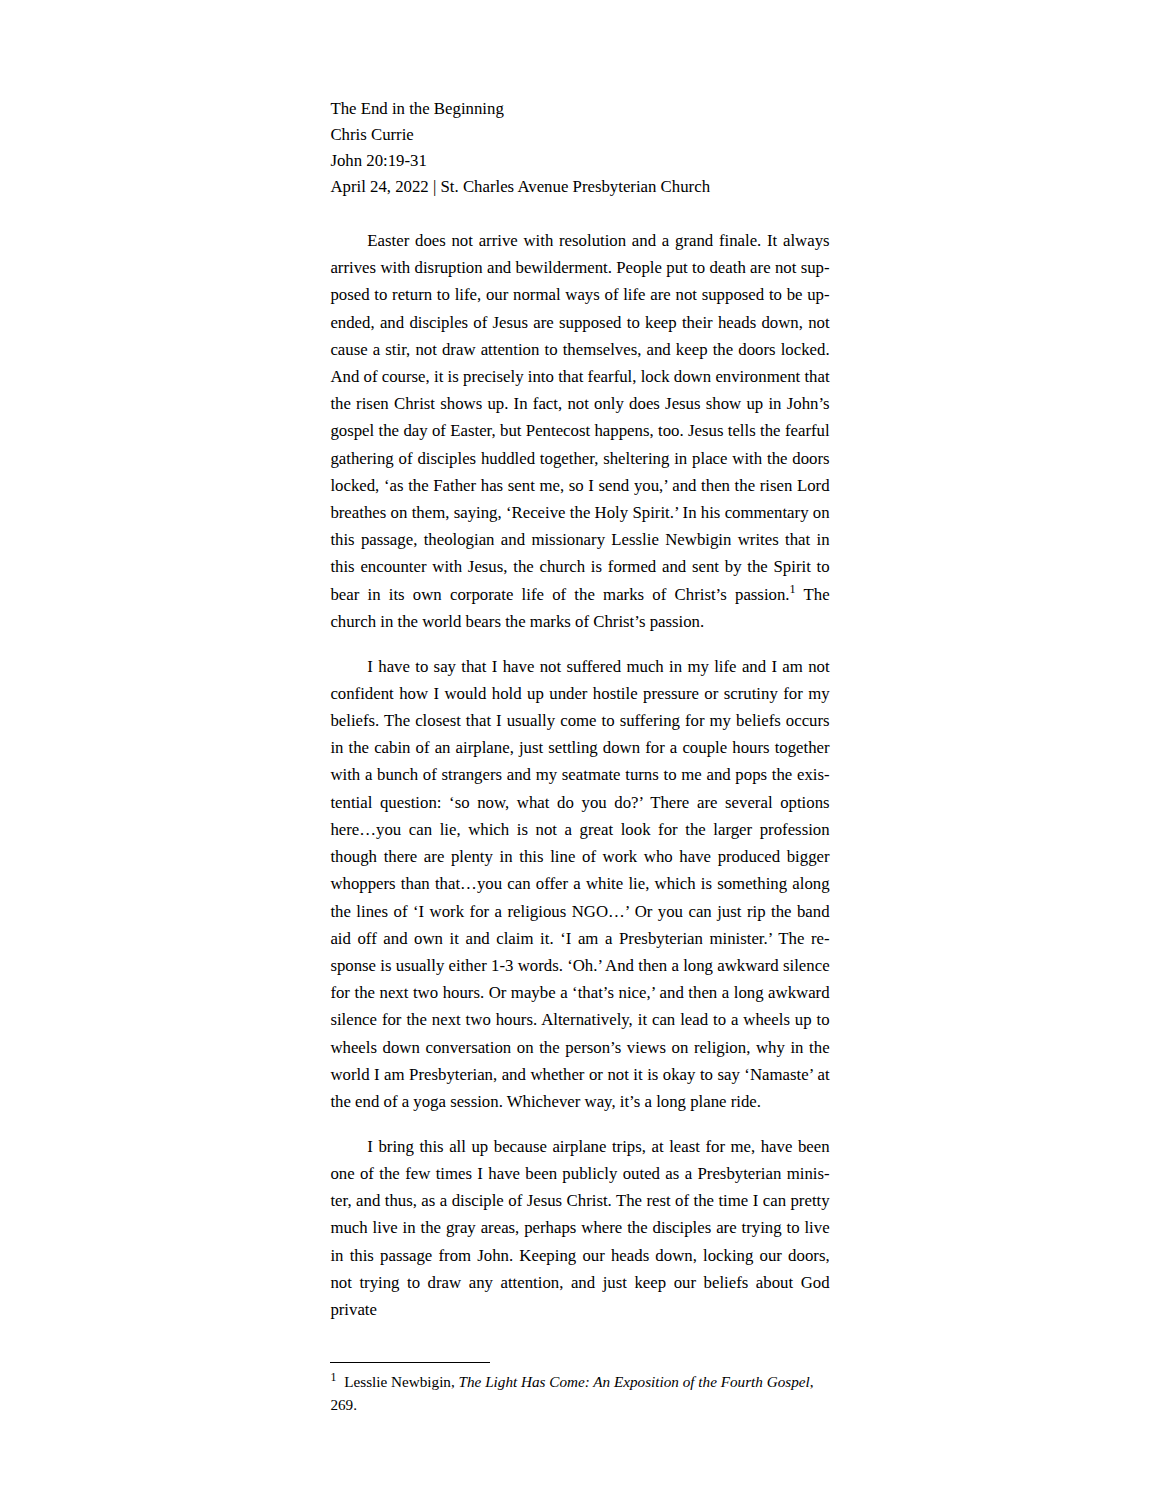The End in the Beginning
Chris Currie
John 20:19-31
April 24, 2022 | St. Charles Avenue Presbyterian Church
Easter does not arrive with resolution and a grand finale. It always arrives with disruption and bewilderment. People put to death are not supposed to return to life, our normal ways of life are not supposed to be upended, and disciples of Jesus are supposed to keep their heads down, not cause a stir, not draw attention to themselves, and keep the doors locked. And of course, it is precisely into that fearful, lock down environment that the risen Christ shows up. In fact, not only does Jesus show up in John’s gospel the day of Easter, but Pentecost happens, too. Jesus tells the fearful gathering of disciples huddled together, sheltering in place with the doors locked, ‘as the Father has sent me, so I send you,’ and then the risen Lord breathes on them, saying, ‘Receive the Holy Spirit.’ In his commentary on this passage, theologian and missionary Lesslie Newbigin writes that in this encounter with Jesus, the church is formed and sent by the Spirit to bear in its own corporate life of the marks of Christ’s passion.1 The church in the world bears the marks of Christ’s passion.
I have to say that I have not suffered much in my life and I am not confident how I would hold up under hostile pressure or scrutiny for my beliefs. The closest that I usually come to suffering for my beliefs occurs in the cabin of an airplane, just settling down for a couple hours together with a bunch of strangers and my seatmate turns to me and pops the existential question: ‘so now, what do you do?’ There are several options here…you can lie, which is not a great look for the larger profession though there are plenty in this line of work who have produced bigger whoppers than that…you can offer a white lie, which is something along the lines of ‘I work for a religious NGO…’ Or you can just rip the band aid off and own it and claim it. ‘I am a Presbyterian minister.’ The response is usually either 1-3 words. ‘Oh.’ And then a long awkward silence for the next two hours. Or maybe a ‘that’s nice,’ and then a long awkward silence for the next two hours. Alternatively, it can lead to a wheels up to wheels down conversation on the person’s views on religion, why in the world I am Presbyterian, and whether or not it is okay to say ‘Namaste’ at the end of a yoga session. Whichever way, it’s a long plane ride.
I bring this all up because airplane trips, at least for me, have been one of the few times I have been publicly outed as a Presbyterian minister, and thus, as a disciple of Jesus Christ. The rest of the time I can pretty much live in the gray areas, perhaps where the disciples are trying to live in this passage from John. Keeping our heads down, locking our doors, not trying to draw any attention, and just keep our beliefs about God private
1 Lesslie Newbigin, The Light Has Come: An Exposition of the Fourth Gospel, 269.